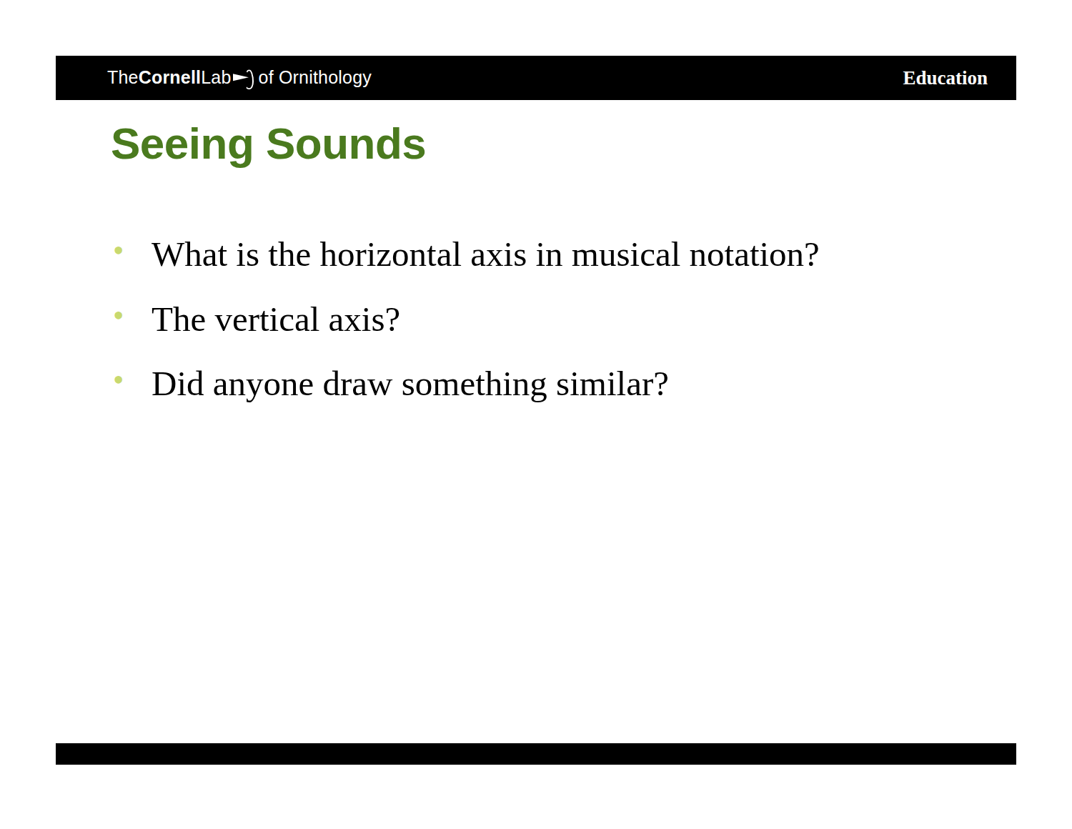TheCornell Lab of Ornithology
Education
Seeing Sounds
What is the horizontal axis in musical notation?
The vertical axis?
Did anyone draw something similar?